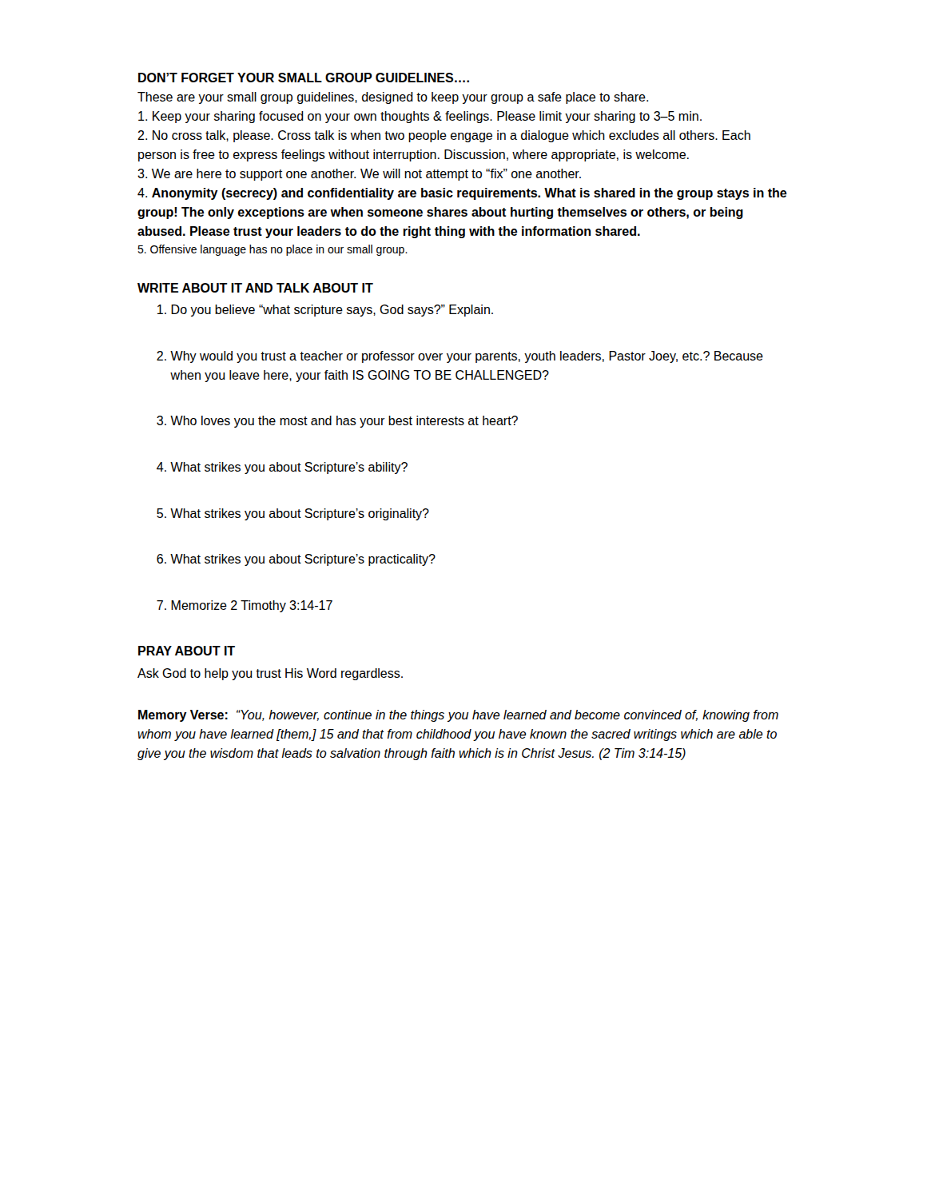Don’t forget your small group guidelines….
These are your small group guidelines, designed to keep your group a safe place to share.
1. Keep your sharing focused on your own thoughts & feelings. Please limit your sharing to 3–5 min.
2. No cross talk, please. Cross talk is when two people engage in a dialogue which excludes all others. Each person is free to express feelings without interruption. Discussion, where appropriate, is welcome.
3. We are here to support one another. We will not attempt to “fix” one another.
4. Anonymity (secrecy) and confidentiality are basic requirements. What is shared in the group stays in the group! The only exceptions are when someone shares about hurting themselves or others, or being abused. Please trust your leaders to do the right thing with the information shared.
5. Offensive language has no place in our small group.
Write about it and talk about it
Do you believe “what scripture says, God says?” Explain.
Why would you trust a teacher or professor over your parents, youth leaders, Pastor Joey, etc.? Because when you leave here, your faith IS GOING TO BE CHALLENGED?
Who loves you the most and has your best interests at heart?
What strikes you about Scripture’s ability?
What strikes you about Scripture’s originality?
What strikes you about Scripture’s practicality?
Memorize 2 Timothy 3:14-17
Pray about it
Ask God to help you trust His Word regardless.
Memory Verse: “You, however, continue in the things you have learned and become convinced of, knowing from whom you have learned [them,] 15 and that from childhood you have known the sacred writings which are able to give you the wisdom that leads to salvation through faith which is in Christ Jesus. (2 Tim 3:14-15)